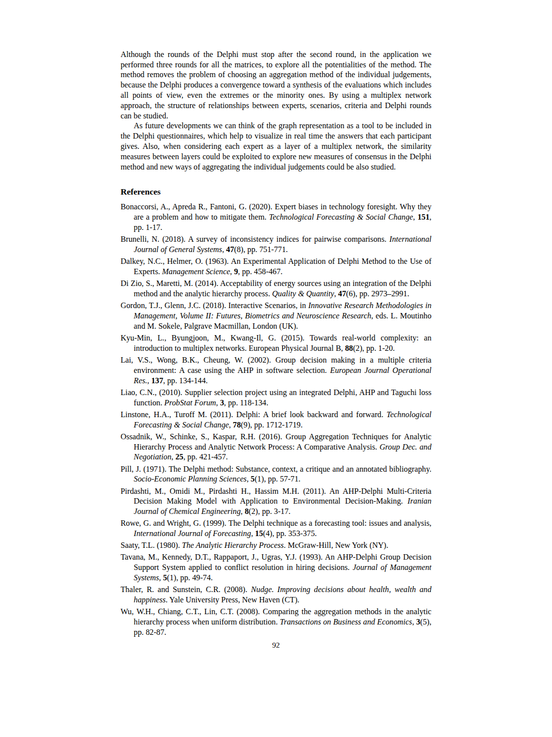Although the rounds of the Delphi must stop after the second round, in the application we performed three rounds for all the matrices, to explore all the potentialities of the method. The method removes the problem of choosing an aggregation method of the individual judgements, because the Delphi produces a convergence toward a synthesis of the evaluations which includes all points of view, even the extremes or the minority ones. By using a multiplex network approach, the structure of relationships between experts, scenarios, criteria and Delphi rounds can be studied.
As future developments we can think of the graph representation as a tool to be included in the Delphi questionnaires, which help to visualize in real time the answers that each participant gives. Also, when considering each expert as a layer of a multiplex network, the similarity measures between layers could be exploited to explore new measures of consensus in the Delphi method and new ways of aggregating the individual judgements could be also studied.
References
Bonaccorsi, A., Apreda R., Fantoni, G. (2020). Expert biases in technology foresight. Why they are a problem and how to mitigate them. Technological Forecasting & Social Change, 151, pp. 1-17.
Brunelli, N. (2018). A survey of inconsistency indices for pairwise comparisons. International Journal of General Systems, 47(8), pp. 751-771.
Dalkey, N.C., Helmer, O. (1963). An Experimental Application of Delphi Method to the Use of Experts. Management Science, 9, pp. 458-467.
Di Zio, S., Maretti, M. (2014). Acceptability of energy sources using an integration of the Delphi method and the analytic hierarchy process. Quality & Quantity, 47(6), pp. 2973–2991.
Gordon, T.J., Glenn, J.C. (2018). Interactive Scenarios, in Innovative Research Methodologies in Management, Volume II: Futures, Biometrics and Neuroscience Research, eds. L. Moutinho and M. Sokele, Palgrave Macmillan, London (UK).
Kyu-Min, L., Byungjoon, M., Kwang-Il, G. (2015). Towards real-world complexity: an introduction to multiplex networks. European Physical Journal B, 88(2), pp. 1-20.
Lai, V.S., Wong, B.K., Cheung, W. (2002). Group decision making in a multiple criteria environment: A case using the AHP in software selection. European Journal Operational Res., 137, pp. 134-144.
Liao, C.N., (2010). Supplier selection project using an integrated Delphi, AHP and Taguchi loss function. ProbStat Forum, 3, pp. 118-134.
Linstone, H.A., Turoff M. (2011). Delphi: A brief look backward and forward. Technological Forecasting & Social Change, 78(9), pp. 1712-1719.
Ossadnik, W., Schinke, S., Kaspar, R.H. (2016). Group Aggregation Techniques for Analytic Hierarchy Process and Analytic Network Process: A Comparative Analysis. Group Dec. and Negotiation, 25, pp. 421-457.
Pill, J. (1971). The Delphi method: Substance, context, a critique and an annotated bibliography. Socio-Economic Planning Sciences, 5(1), pp. 57-71.
Pirdashti, M., Omidi M., Pirdashti H., Hassim M.H. (2011). An AHP-Delphi Multi-Criteria Decision Making Model with Application to Environmental Decision-Making. Iranian Journal of Chemical Engineering, 8(2), pp. 3-17.
Rowe, G. and Wright, G. (1999). The Delphi technique as a forecasting tool: issues and analysis, International Journal of Forecasting, 15(4), pp. 353-375.
Saaty, T.L. (1980). The Analytic Hierarchy Process. McGraw-Hill, New York (NY).
Tavana, M., Kennedy, D.T., Rappaport, J., Ugras, Y.J. (1993). An AHP-Delphi Group Decision Support System applied to conflict resolution in hiring decisions. Journal of Management Systems, 5(1), pp. 49-74.
Thaler, R. and Sunstein, C.R. (2008). Nudge. Improving decisions about health, wealth and happiness. Yale University Press, New Haven (CT).
Wu, W.H., Chiang, C.T., Lin, C.T. (2008). Comparing the aggregation methods in the analytic hierarchy process when uniform distribution. Transactions on Business and Economics, 3(5), pp. 82-87.
92